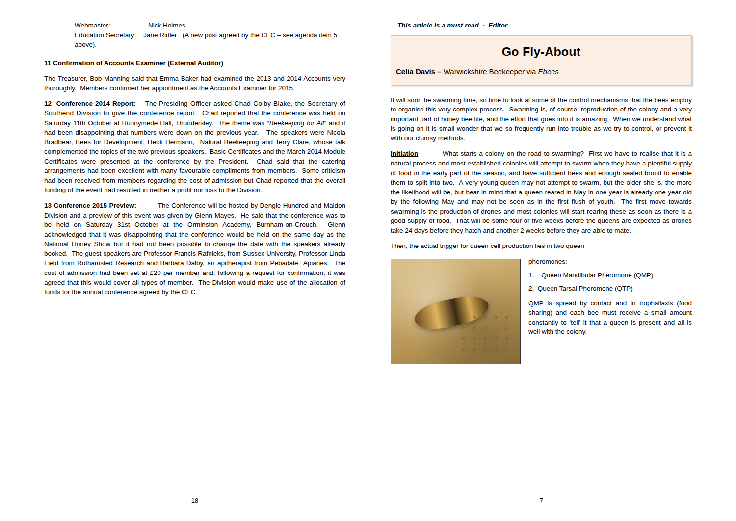Webmaster: Nick Holmes
Education Secretary: Jane Ridler (A new post agreed by the CEC – see agenda item 5 above).
11 Confirmation of Accounts Examiner (External Auditor)
The Treasurer, Bob Manning said that Emma Baker had examined the 2013 and 2014 Accounts very thoroughly. Members confirmed her appointment as the Accounts Examiner for 2015.
12 Conference 2014 Report: The Presiding Officer asked Chad Colby-Blake, the Secretary of Southend Division to give the conference report. Chad reported that the conference was held on Saturday 11th October at Runnymede Hall, Thundersley. The theme was “Beekeeping for All” and it had been disappointing that numbers were down on the previous year. The speakers were Nicola Bradbear, Bees for Development; Heidi Hermann, Natural Beekeeping and Terry Clare, whose talk complemented the topics of the two previous speakers. Basic Certificates and the March 2014 Module Certificates were presented at the conference by the President. Chad said that the catering arrangements had been excellent with many favourable compliments from members. Some criticism had been received from members regarding the cost of admission but Chad reported that the overall funding of the event had resulted in neither a profit nor loss to the Division.
13 Conference 2015 Preview: The Conference will be hosted by Dengie Hundred and Maldon Division and a preview of this event was given by Glenn Mayes. He said that the conference was to be held on Saturday 31st October at the Orminston Academy, Burnham-on-Crouch. Glenn acknowledged that it was disappointing that the conference would be held on the same day as the National Honey Show but it had not been possible to change the date with the speakers already booked. The guest speakers are Professor Francis Rafnieks, from Sussex University, Professor Linda Field from Rothamsted Research and Barbara Dalby, an apitherapist from Pebadale Apiaries. The cost of admission had been set at £20 per member and, following a request for confirmation, it was agreed that this would cover all types of member. The Division would make use of the allocation of funds for the annual conference agreed by the CEC.
18
This article is a must read - Editor
Go Fly-About
Celia Davis – Warwickshire Beekeeper via Ebees
It will soon be swarming time, so time to look at some of the control mechanisms that the bees employ to organise this very complex process. Swarming is, of course, reproduction of the colony and a very important part of honey bee life, and the effort that goes into it is amazing. When we understand what is going on it is small wonder that we so frequently run into trouble as we try to control, or prevent it with our clumsy methods.
Initiation What starts a colony on the road to swarming? First we have to realise that it is a natural process and most established colonies will attempt to swarm when they have a plentiful supply of food in the early part of the season, and have sufficient bees and enough sealed brood to enable them to split into two. A very young queen may not attempt to swarm, but the older she is, the more the likelihood will be, but bear in mind that a queen reared in May in one year is already one year old by the following May and may not be seen as in the first flush of youth. The first move towards swarming is the production of drones and most colonies will start rearing these as soon as there is a good supply of food. That will be some four or five weeks before the queens are expected as drones take 24 days before they hatch and another 2 weeks before they are able to mate.
Then, the actual trigger for queen cell production lies in two queen
Queen bee attended by workers on comb
pheromones:
1. Queen Mandibular Pheromone (QMP)
2. Queen Tarsal Pheromone (QTP)
QMP is spread by contact and in trophallaxis (food sharing) and each bee must receive a small amount constantly to 'tell' it that a queen is present and all is well with the colony.
7